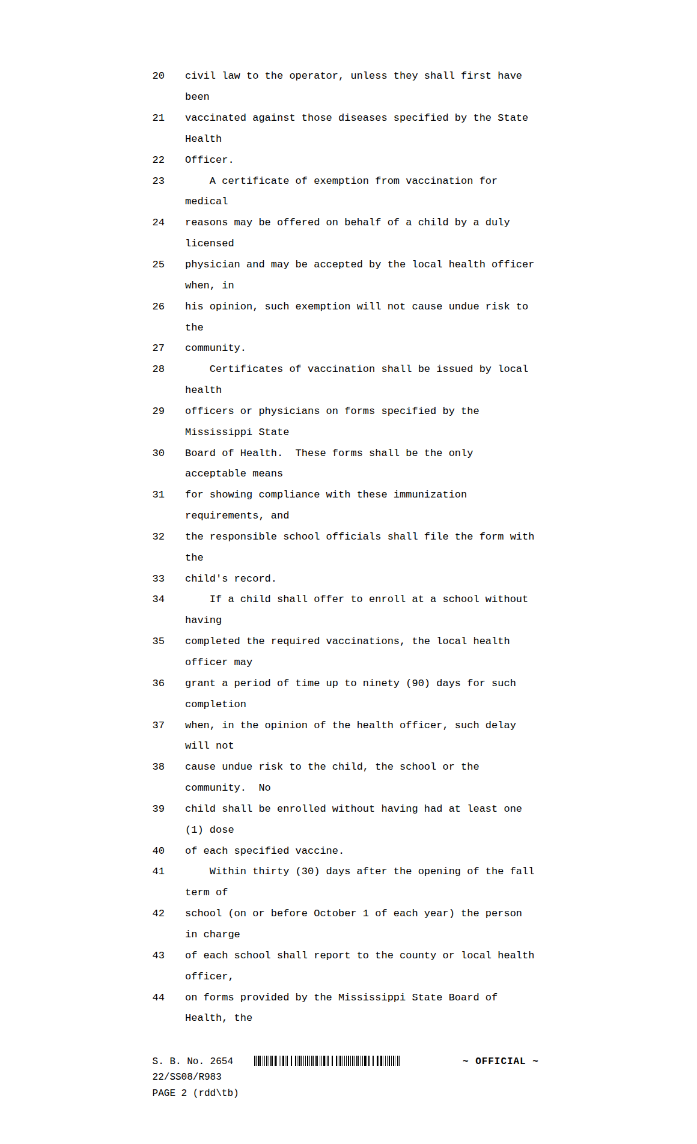20 civil law to the operator, unless they shall first have been
21 vaccinated against those diseases specified by the State Health
22 Officer.
23 A certificate of exemption from vaccination for medical
24 reasons may be offered on behalf of a child by a duly licensed
25 physician and may be accepted by the local health officer when, in
26 his opinion, such exemption will not cause undue risk to the
27 community.
28 Certificates of vaccination shall be issued by local health
29 officers or physicians on forms specified by the Mississippi State
30 Board of Health. These forms shall be the only acceptable means
31 for showing compliance with these immunization requirements, and
32 the responsible school officials shall file the form with the
33 child's record.
34 If a child shall offer to enroll at a school without having
35 completed the required vaccinations, the local health officer may
36 grant a period of time up to ninety (90) days for such completion
37 when, in the opinion of the health officer, such delay will not
38 cause undue risk to the child, the school or the community. No
39 child shall be enrolled without having had at least one (1) dose
40 of each specified vaccine.
41 Within thirty (30) days after the opening of the fall term of
42 school (on or before October 1 of each year) the person in charge
43 of each school shall report to the county or local health officer,
44 on forms provided by the Mississippi State Board of Health, the
S. B. No. 2654 ~ OFFICIAL ~
22/SS08/R983
PAGE 2 (rdd\tb)